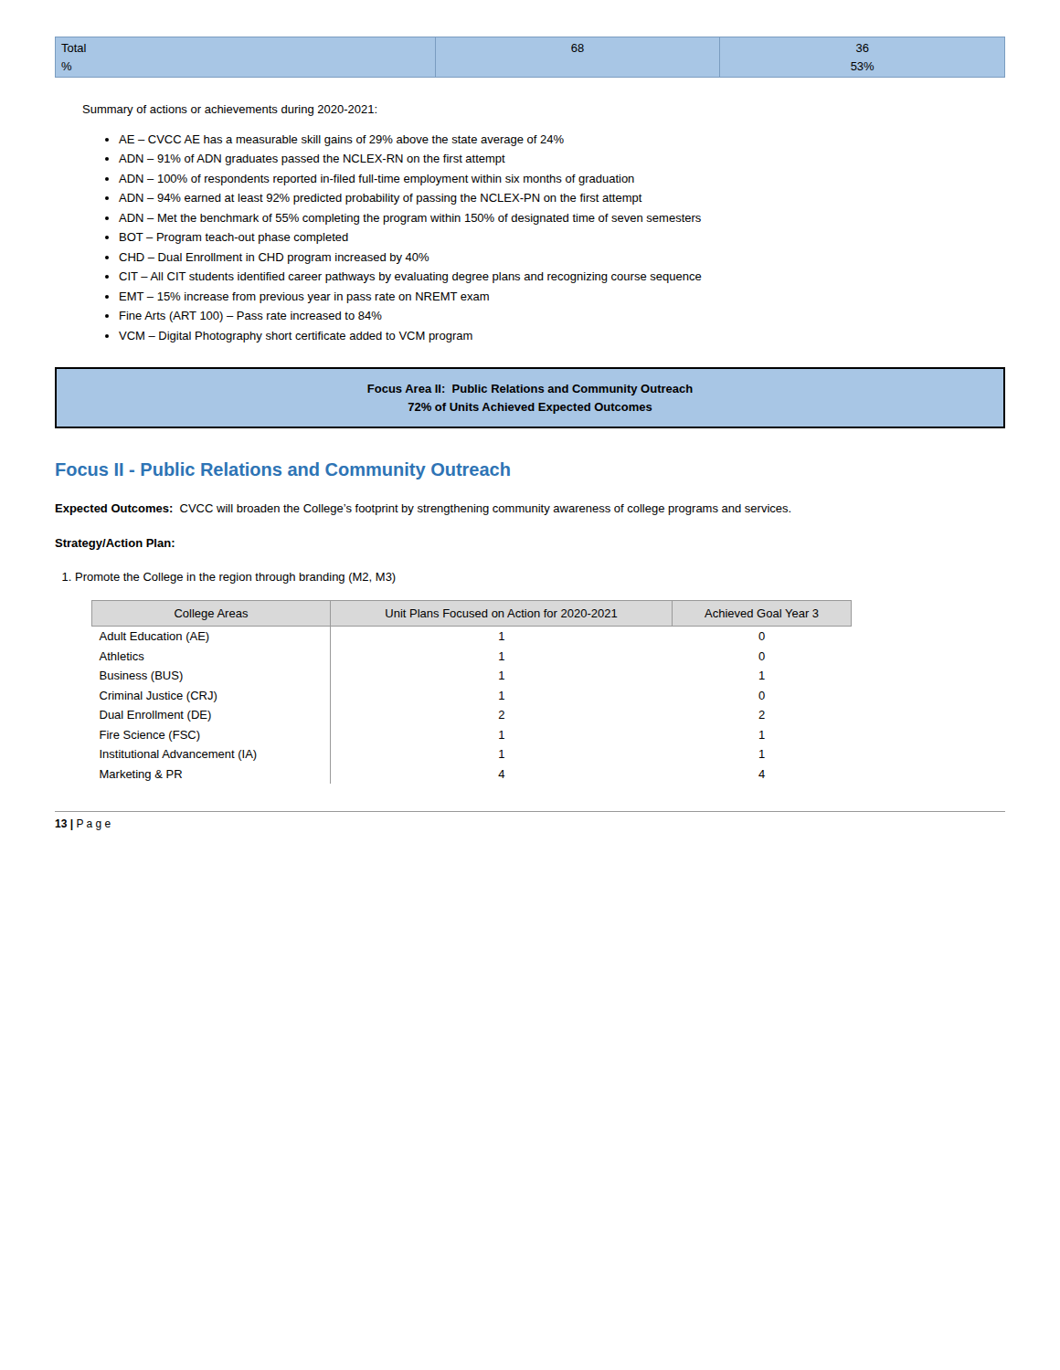| Total % | 68 | 36 53% |
Summary of actions or achievements during 2020-2021:
AE – CVCC AE has a measurable skill gains of 29% above the state average of 24%
ADN – 91% of ADN graduates passed the NCLEX-RN on the first attempt
ADN – 100% of respondents reported in-filed full-time employment within six months of graduation
ADN – 94% earned at least 92% predicted probability of passing the NCLEX-PN on the first attempt
ADN – Met the benchmark of 55% completing the program within 150% of designated time of seven semesters
BOT – Program teach-out phase completed
CHD – Dual Enrollment in CHD program increased by 40%
CIT – All CIT students identified career pathways by evaluating degree plans and recognizing course sequence
EMT – 15% increase from previous year in pass rate on NREMT exam
Fine Arts (ART 100) – Pass rate increased to 84%
VCM – Digital Photography short certificate added to VCM program
Focus Area II: Public Relations and Community Outreach
72% of Units Achieved Expected Outcomes
Focus II - Public Relations and Community Outreach
Expected Outcomes: CVCC will broaden the College’s footprint by strengthening community awareness of college programs and services.
Strategy/Action Plan:
Promote the College in the region through branding (M2, M3)
| College Areas | Unit Plans Focused on Action for 2020-2021 | Achieved Goal Year 3 |
| --- | --- | --- |
| Adult Education (AE) | 1 | 0 |
| Athletics | 1 | 0 |
| Business (BUS) | 1 | 1 |
| Criminal Justice (CRJ) | 1 | 0 |
| Dual Enrollment (DE) | 2 | 2 |
| Fire Science (FSC) | 1 | 1 |
| Institutional Advancement (IA) | 1 | 1 |
| Marketing & PR | 4 | 4 |
13 | P a g e